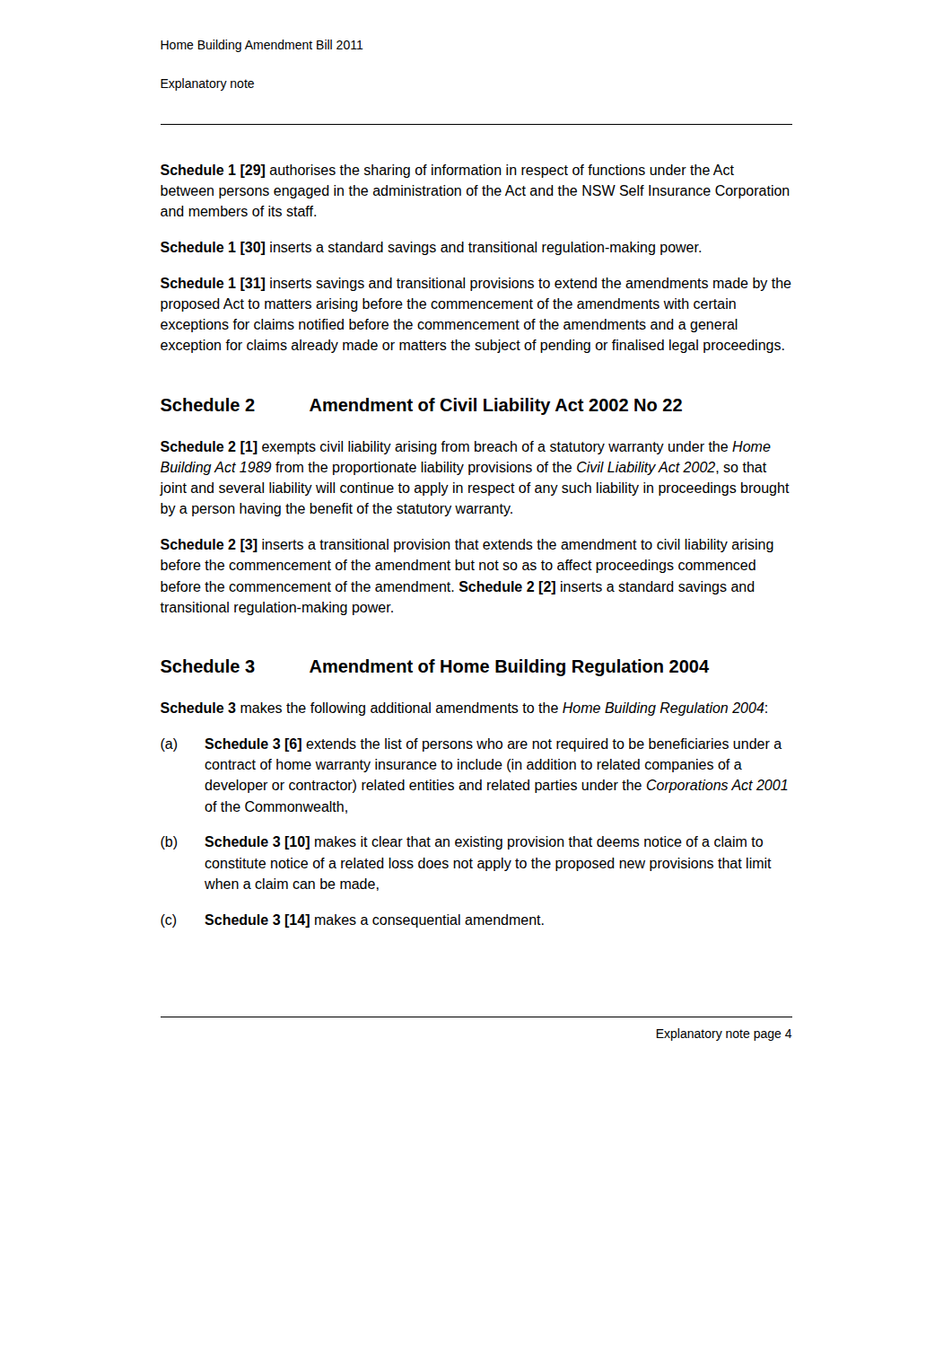Home Building Amendment Bill 2011
Explanatory note
Schedule 1 [29] authorises the sharing of information in respect of functions under the Act between persons engaged in the administration of the Act and the NSW Self Insurance Corporation and members of its staff.
Schedule 1 [30] inserts a standard savings and transitional regulation-making power.
Schedule 1 [31] inserts savings and transitional provisions to extend the amendments made by the proposed Act to matters arising before the commencement of the amendments with certain exceptions for claims notified before the commencement of the amendments and a general exception for claims already made or matters the subject of pending or finalised legal proceedings.
Schedule 2 Amendment of Civil Liability Act 2002 No 22
Schedule 2 [1] exempts civil liability arising from breach of a statutory warranty under the Home Building Act 1989 from the proportionate liability provisions of the Civil Liability Act 2002, so that joint and several liability will continue to apply in respect of any such liability in proceedings brought by a person having the benefit of the statutory warranty.
Schedule 2 [3] inserts a transitional provision that extends the amendment to civil liability arising before the commencement of the amendment but not so as to affect proceedings commenced before the commencement of the amendment. Schedule 2 [2] inserts a standard savings and transitional regulation-making power.
Schedule 3 Amendment of Home Building Regulation 2004
Schedule 3 makes the following additional amendments to the Home Building Regulation 2004:
(a) Schedule 3 [6] extends the list of persons who are not required to be beneficiaries under a contract of home warranty insurance to include (in addition to related companies of a developer or contractor) related entities and related parties under the Corporations Act 2001 of the Commonwealth,
(b) Schedule 3 [10] makes it clear that an existing provision that deems notice of a claim to constitute notice of a related loss does not apply to the proposed new provisions that limit when a claim can be made,
(c) Schedule 3 [14] makes a consequential amendment.
Explanatory note page 4